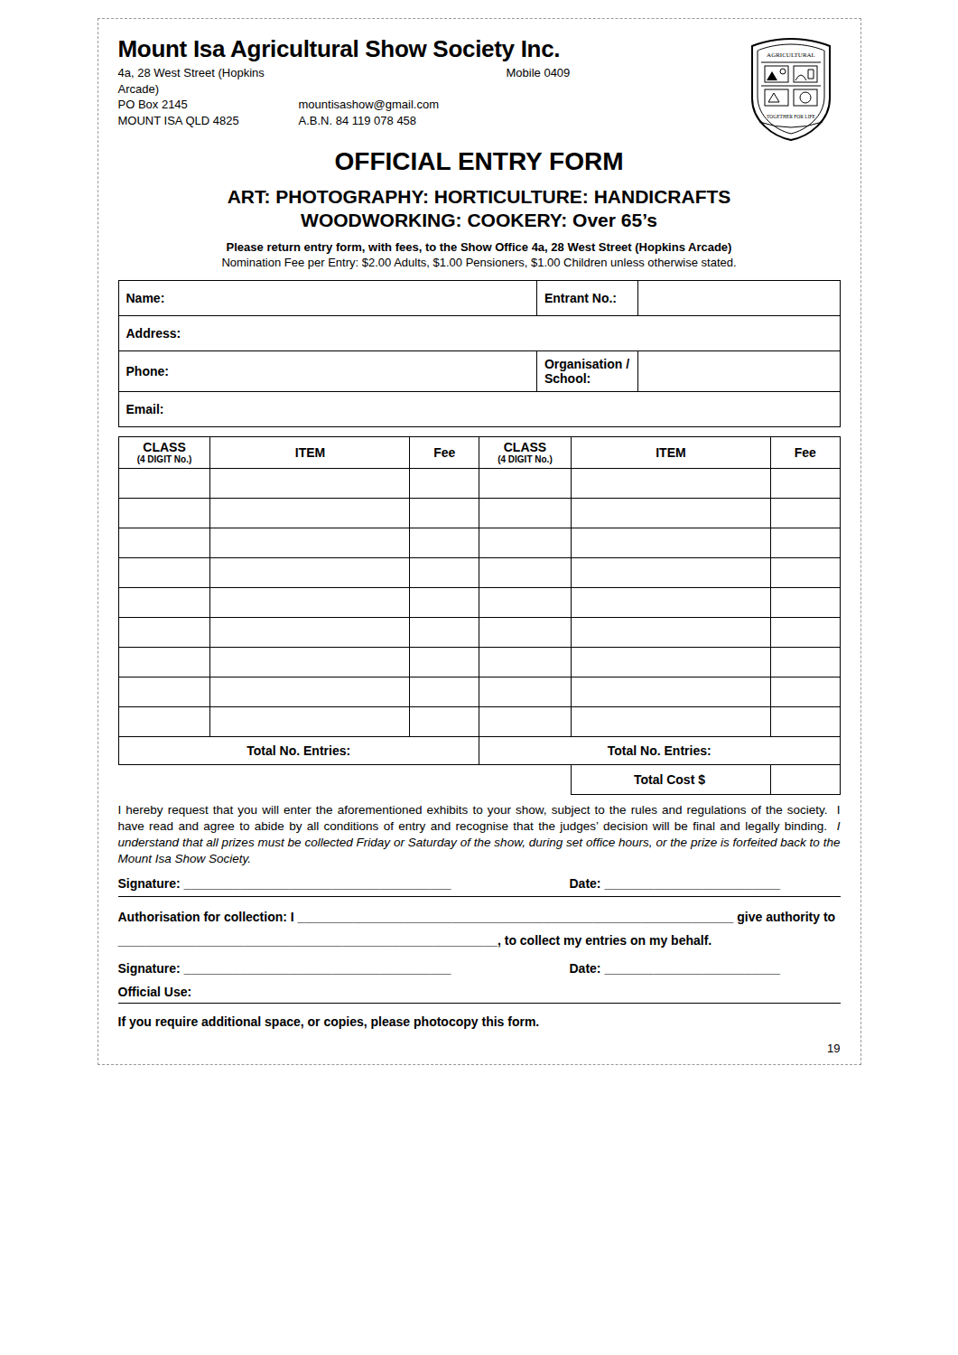Mount Isa Agricultural Show Society Inc.
4a, 28 West Street (Hopkins Arcade)
Mobile 0409
PO Box 2145
mountisashow@gmail.com
MOUNT ISA QLD 4825
A.B.N. 84 119 078 458
AGRICULTURAL TOGETHER FOR LIFE
OFFICIAL ENTRY FORM
ART: PHOTOGRAPHY: HORTICULTURE: HANDICRAFTS
WOODWORKING: COOKERY: Over 65’s
Please return entry form, with fees, to the Show Office 4a, 28 West Street (Hopkins Arcade)
Nomination Fee per Entry: $2.00 Adults, $1.00 Pensioners, $1.00 Children unless otherwise stated.
| Name: | Entrant No.: | |
| Address: |
| Phone: | Organisation / School: | |
| Email: |
| CLASS (4 DIGIT No.) | ITEM | Fee | CLASS (4 DIGIT No.) | ITEM | Fee |
| --- | --- | --- | --- | --- | --- |
| Total No. Entries: | Total No. Entries: |
| | Total Cost $ | |
I hereby request that you will enter the aforementioned exhibits to your show, subject to the rules and regulations of the society. I have read and agree to abide by all conditions of entry and recognise that the judges’ decision will be final and legally binding. I understand that all prizes must be collected Friday or Saturday of the show, during set office hours, or the prize is forfeited back to the Mount Isa Show Society.
Signature: ______________________________________
Date: _________________________
Authorisation for collection: I ______________________________________________________________ give authority to ______________________________________________________, to collect my entries on my behalf.
Signature: ______________________________________
Date: _________________________
Official Use:
If you require additional space, or copies, please photocopy this form.
19